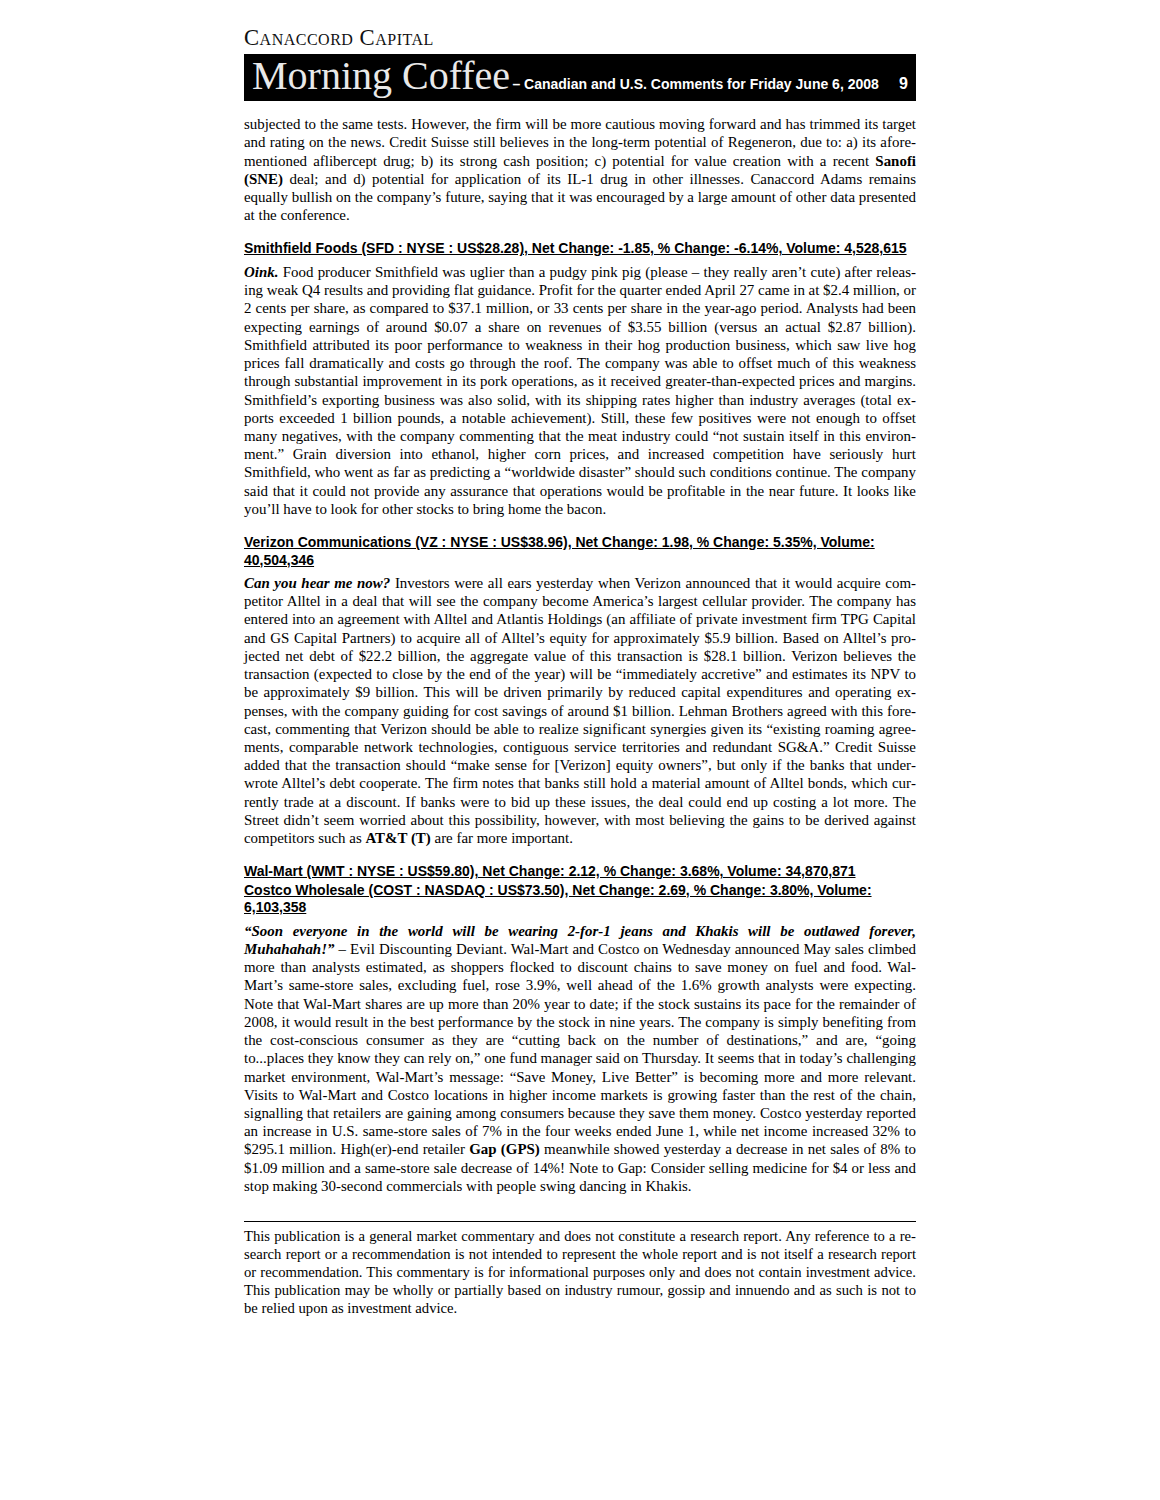Canaccord Capital
Morning Coffee
– Canadian and U.S. Comments for Friday June 6, 2008
9
subjected to the same tests. However, the firm will be more cautious moving forward and has trimmed its target and rating on the news. Credit Suisse still believes in the long-term potential of Regeneron, due to: a) its aforementioned aflibercept drug; b) its strong cash position; c) potential for value creation with a recent Sanofi (SNE) deal; and d) potential for application of its IL-1 drug in other illnesses. Canaccord Adams remains equally bullish on the company’s future, saying that it was encouraged by a large amount of other data presented at the conference.
Smithfield Foods (SFD : NYSE : US$28.28), Net Change: -1.85, % Change: -6.14%, Volume: 4,528,615
Oink. Food producer Smithfield was uglier than a pudgy pink pig (please – they really aren’t cute) after releasing weak Q4 results and providing flat guidance. Profit for the quarter ended April 27 came in at $2.4 million, or 2 cents per share, as compared to $37.1 million, or 33 cents per share in the year-ago period. Analysts had been expecting earnings of around $0.07 a share on revenues of $3.55 billion (versus an actual $2.87 billion). Smithfield attributed its poor performance to weakness in their hog production business, which saw live hog prices fall dramatically and costs go through the roof. The company was able to offset much of this weakness through substantial improvement in its pork operations, as it received greater-than-expected prices and margins. Smithfield’s exporting business was also solid, with its shipping rates higher than industry averages (total exports exceeded 1 billion pounds, a notable achievement). Still, these few positives were not enough to offset many negatives, with the company commenting that the meat industry could “not sustain itself in this environment.” Grain diversion into ethanol, higher corn prices, and increased competition have seriously hurt Smithfield, who went as far as predicting a “worldwide disaster” should such conditions continue. The company said that it could not provide any assurance that operations would be profitable in the near future. It looks like you’ll have to look for other stocks to bring home the bacon.
Verizon Communications (VZ : NYSE : US$38.96), Net Change: 1.98, % Change: 5.35%, Volume: 40,504,346
Can you hear me now? Investors were all ears yesterday when Verizon announced that it would acquire competitor Alltel in a deal that will see the company become America’s largest cellular provider. The company has entered into an agreement with Alltel and Atlantis Holdings (an affiliate of private investment firm TPG Capital and GS Capital Partners) to acquire all of Alltel’s equity for approximately $5.9 billion. Based on Alltel’s projected net debt of $22.2 billion, the aggregate value of this transaction is $28.1 billion. Verizon believes the transaction (expected to close by the end of the year) will be “immediately accretive” and estimates its NPV to be approximately $9 billion. This will be driven primarily by reduced capital expenditures and operating expenses, with the company guiding for cost savings of around $1 billion. Lehman Brothers agreed with this forecast, commenting that Verizon should be able to realize significant synergies given its “existing roaming agreements, comparable network technologies, contiguous service territories and redundant SG&A.” Credit Suisse added that the transaction should “make sense for [Verizon] equity owners”, but only if the banks that underwrote Alltel’s debt cooperate. The firm notes that banks still hold a material amount of Alltel bonds, which currently trade at a discount. If banks were to bid up these issues, the deal could end up costing a lot more. The Street didn’t seem worried about this possibility, however, with most believing the gains to be derived against competitors such as AT&T (T) are far more important.
Wal-Mart (WMT : NYSE : US$59.80), Net Change: 2.12, % Change: 3.68%, Volume: 34,870,871
Costco Wholesale (COST : NASDAQ : US$73.50), Net Change: 2.69, % Change: 3.80%, Volume: 6,103,358
“Soon everyone in the world will be wearing 2-for-1 jeans and Khakis will be outlawed forever, Muhahahah!” – Evil Discounting Deviant. Wal-Mart and Costco on Wednesday announced May sales climbed more than analysts estimated, as shoppers flocked to discount chains to save money on fuel and food. Wal-Mart’s same-store sales, excluding fuel, rose 3.9%, well ahead of the 1.6% growth analysts were expecting. Note that Wal-Mart shares are up more than 20% year to date; if the stock sustains its pace for the remainder of 2008, it would result in the best performance by the stock in nine years. The company is simply benefiting from the cost-conscious consumer as they are “cutting back on the number of destinations,” and are, “going to...places they know they can rely on,” one fund manager said on Thursday. It seems that in today’s challenging market environment, Wal-Mart’s message: “Save Money, Live Better” is becoming more and more relevant. Visits to Wal-Mart and Costco locations in higher income markets is growing faster than the rest of the chain, signalling that retailers are gaining among consumers because they save them money. Costco yesterday reported an increase in U.S. same-store sales of 7% in the four weeks ended June 1, while net income increased 32% to $295.1 million. High(er)-end retailer Gap (GPS) meanwhile showed yesterday a decrease in net sales of 8% to $1.09 million and a same-store sale decrease of 14%! Note to Gap: Consider selling medicine for $4 or less and stop making 30-second commercials with people swing dancing in Khakis.
This publication is a general market commentary and does not constitute a research report. Any reference to a research report or a recommendation is not intended to represent the whole report and is not itself a research report or recommendation. This commentary is for informational purposes only and does not contain investment advice. This publication may be wholly or partially based on industry rumour, gossip and innuendo and as such is not to be relied upon as investment advice.